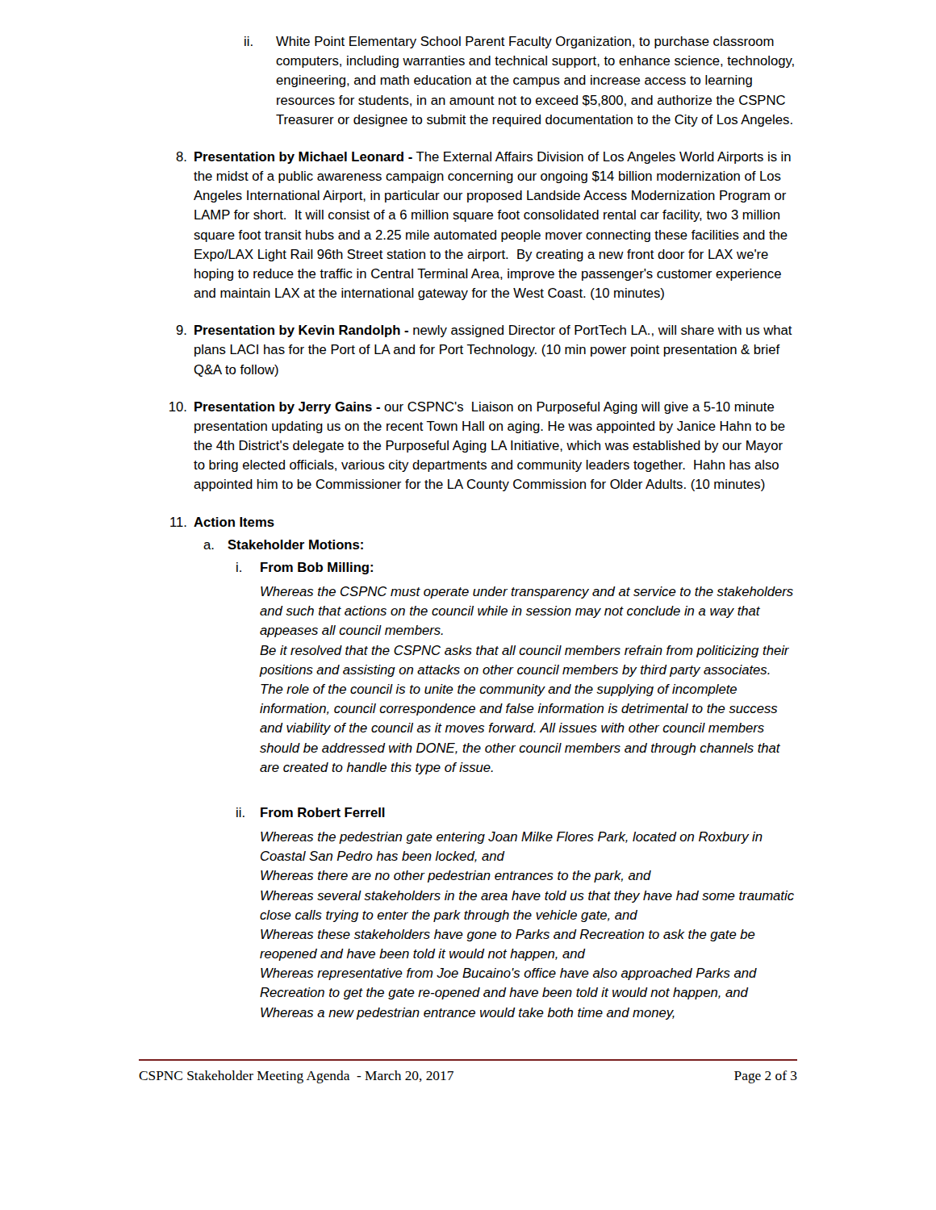ii.
White Point Elementary School Parent Faculty Organization, to purchase classroom computers, including warranties and technical support, to enhance science, technology, engineering, and math education at the campus and increase access to learning resources for students, in an amount not to exceed $5,800, and authorize the CSPNC Treasurer or designee to submit the required documentation to the City of Los Angeles.
8.
Presentation by Michael Leonard - The External Affairs Division of Los Angeles World Airports is in the midst of a public awareness campaign concerning our ongoing $14 billion modernization of Los Angeles International Airport, in particular our proposed Landside Access Modernization Program or LAMP for short. It will consist of a 6 million square foot consolidated rental car facility, two 3 million square foot transit hubs and a 2.25 mile automated people mover connecting these facilities and the Expo/LAX Light Rail 96th Street station to the airport. By creating a new front door for LAX we're hoping to reduce the traffic in Central Terminal Area, improve the passenger's customer experience and maintain LAX at the international gateway for the West Coast. (10 minutes)
9.
Presentation by Kevin Randolph - newly assigned Director of PortTech LA., will share with us what plans LACI has for the Port of LA and for Port Technology. (10 min power point presentation & brief Q&A to follow)
10.
Presentation by Jerry Gains - our CSPNC's Liaison on Purposeful Aging will give a 5-10 minute presentation updating us on the recent Town Hall on aging. He was appointed by Janice Hahn to be the 4th District's delegate to the Purposeful Aging LA Initiative, which was established by our Mayor to bring elected officials, various city departments and community leaders together. Hahn has also appointed him to be Commissioner for the LA County Commission for Older Adults. (10 minutes)
11.
Action Items
a.
Stakeholder Motions:
i.
From Bob Milling:
Whereas the CSPNC must operate under transparency and at service to the stakeholders and such that actions on the council while in session may not conclude in a way that appeases all council members.
Be it resolved that the CSPNC asks that all council members refrain from politicizing their positions and assisting on attacks on other council members by third party associates. The role of the council is to unite the community and the supplying of incomplete information, council correspondence and false information is detrimental to the success and viability of the council as it moves forward. All issues with other council members should be addressed with DONE, the other council members and through channels that are created to handle this type of issue.
ii.
From Robert Ferrell
Whereas the pedestrian gate entering Joan Milke Flores Park, located on Roxbury in Coastal San Pedro has been locked, and
Whereas there are no other pedestrian entrances to the park, and
Whereas several stakeholders in the area have told us that they have had some traumatic close calls trying to enter the park through the vehicle gate, and
Whereas these stakeholders have gone to Parks and Recreation to ask the gate be reopened and have been told it would not happen, and
Whereas representative from Joe Bucaino's office have also approached Parks and Recreation to get the gate re-opened and have been told it would not happen, and
Whereas a new pedestrian entrance would take both time and money,
CSPNC Stakeholder Meeting Agenda - March 20, 2017
Page 2 of 3